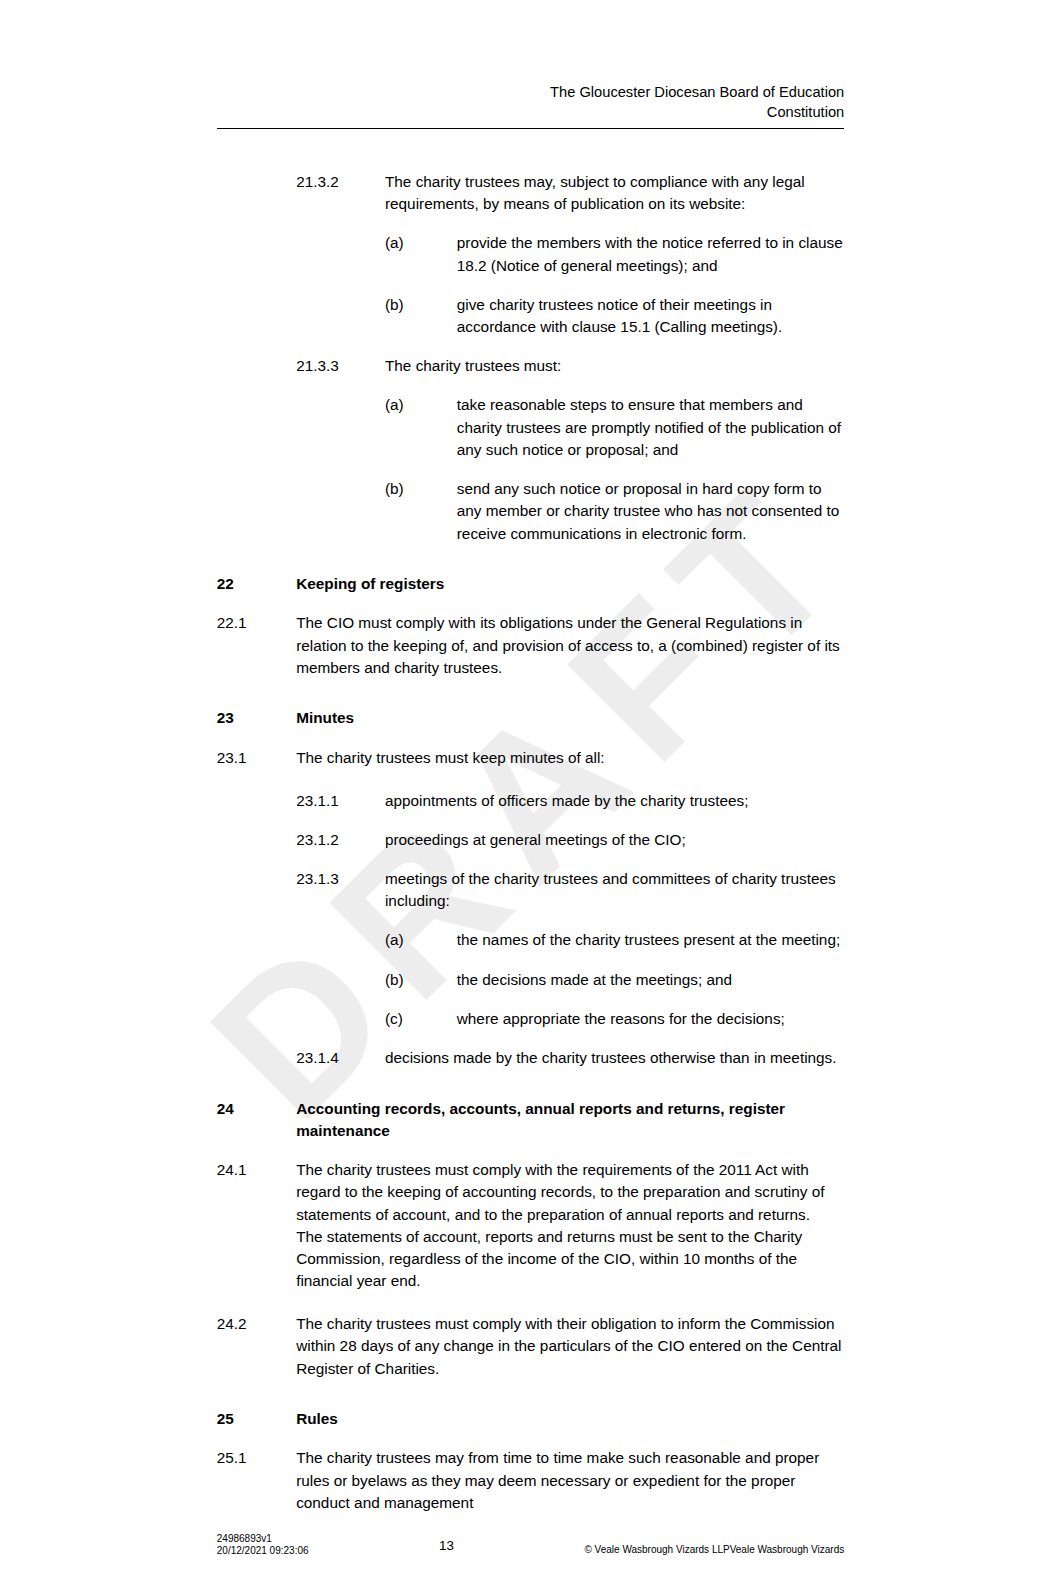DRAFT
The Gloucester Diocesan Board of Education Constitution
21.3.2
The charity trustees may, subject to compliance with any legal requirements, by means of publication on its website:
(a)
provide the members with the notice referred to in clause 18.2 (Notice of general meetings); and
(b)
give charity trustees notice of their meetings in accordance with clause 15.1 (Calling meetings).
21.3.3
The charity trustees must:
(a)
take reasonable steps to ensure that members and charity trustees are promptly notified of the publication of any such notice or proposal; and
(b)
send any such notice or proposal in hard copy form to any member or charity trustee who has not consented to receive communications in electronic form.
22
Keeping of registers
22.1
The CIO must comply with its obligations under the General Regulations in relation to the keeping of, and provision of access to, a (combined) register of its members and charity trustees.
23
Minutes
23.1
The charity trustees must keep minutes of all:
23.1.1
appointments of officers made by the charity trustees;
23.1.2
proceedings at general meetings of the CIO;
23.1.3
meetings of the charity trustees and committees of charity trustees including:
(a)
the names of the charity trustees present at the meeting;
(b)
the decisions made at the meetings; and
(c)
where appropriate the reasons for the decisions;
23.1.4
decisions made by the charity trustees otherwise than in meetings.
24
Accounting records, accounts, annual reports and returns, register maintenance
24.1
The charity trustees must comply with the requirements of the 2011 Act with regard to the keeping of accounting records, to the preparation and scrutiny of statements of account, and to the preparation of annual reports and returns. The statements of account, reports and returns must be sent to the Charity Commission, regardless of the income of the CIO, within 10 months of the financial year end.
24.2
The charity trustees must comply with their obligation to inform the Commission within 28 days of any change in the particulars of the CIO entered on the Central Register of Charities.
25
Rules
25.1
The charity trustees may from time to time make such reasonable and proper rules or byelaws as they may deem necessary or expedient for the proper conduct and management
24986893v1
20/12/2021 09:23:06
13
© Veale Wasbrough Vizards LLPVeale Wasbrough Vizards